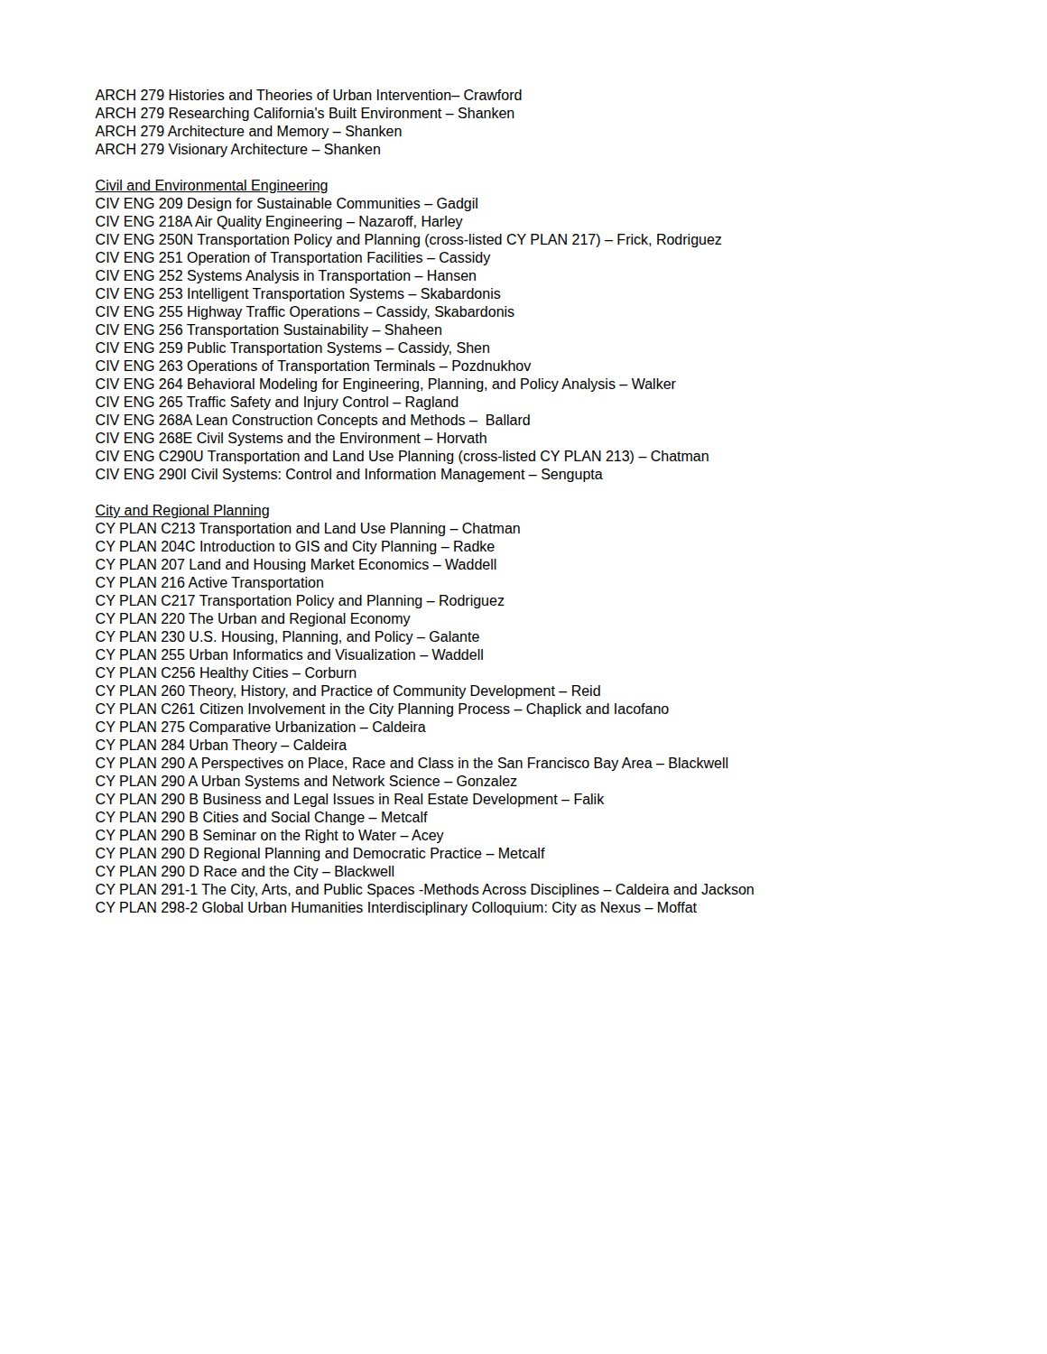ARCH 279 Histories and Theories of Urban Intervention– Crawford
ARCH 279 Researching California's Built Environment – Shanken
ARCH 279 Architecture and Memory – Shanken
ARCH 279 Visionary Architecture – Shanken
Civil and Environmental Engineering
CIV ENG 209 Design for Sustainable Communities – Gadgil
CIV ENG 218A Air Quality Engineering – Nazaroff, Harley
CIV ENG 250N Transportation Policy and Planning (cross-listed CY PLAN 217) – Frick, Rodriguez
CIV ENG 251 Operation of Transportation Facilities – Cassidy
CIV ENG 252 Systems Analysis in Transportation – Hansen
CIV ENG 253 Intelligent Transportation Systems – Skabardonis
CIV ENG 255 Highway Traffic Operations – Cassidy, Skabardonis
CIV ENG 256 Transportation Sustainability – Shaheen
CIV ENG 259 Public Transportation Systems – Cassidy, Shen
CIV ENG 263 Operations of Transportation Terminals – Pozdnukhov
CIV ENG 264 Behavioral Modeling for Engineering, Planning, and Policy Analysis – Walker
CIV ENG 265 Traffic Safety and Injury Control – Ragland
CIV ENG 268A Lean Construction Concepts and Methods – Ballard
CIV ENG 268E Civil Systems and the Environment – Horvath
CIV ENG C290U Transportation and Land Use Planning (cross-listed CY PLAN 213) – Chatman
CIV ENG 290I Civil Systems: Control and Information Management – Sengupta
City and Regional Planning
CY PLAN C213 Transportation and Land Use Planning – Chatman
CY PLAN 204C Introduction to GIS and City Planning – Radke
CY PLAN 207 Land and Housing Market Economics – Waddell
CY PLAN 216 Active Transportation
CY PLAN C217 Transportation Policy and Planning – Rodriguez
CY PLAN 220 The Urban and Regional Economy
CY PLAN 230 U.S. Housing, Planning, and Policy – Galante
CY PLAN 255 Urban Informatics and Visualization – Waddell
CY PLAN C256 Healthy Cities – Corburn
CY PLAN 260 Theory, History, and Practice of Community Development – Reid
CY PLAN C261 Citizen Involvement in the City Planning Process – Chaplick and Iacofano
CY PLAN 275 Comparative Urbanization – Caldeira
CY PLAN 284 Urban Theory – Caldeira
CY PLAN 290 A Perspectives on Place, Race and Class in the San Francisco Bay Area – Blackwell
CY PLAN 290 A Urban Systems and Network Science – Gonzalez
CY PLAN 290 B Business and Legal Issues in Real Estate Development – Falik
CY PLAN 290 B Cities and Social Change – Metcalf
CY PLAN 290 B Seminar on the Right to Water – Acey
CY PLAN 290 D Regional Planning and Democratic Practice – Metcalf
CY PLAN 290 D Race and the City – Blackwell
CY PLAN 291-1 The City, Arts, and Public Spaces -Methods Across Disciplines – Caldeira and Jackson
CY PLAN 298-2 Global Urban Humanities Interdisciplinary Colloquium: City as Nexus – Moffat